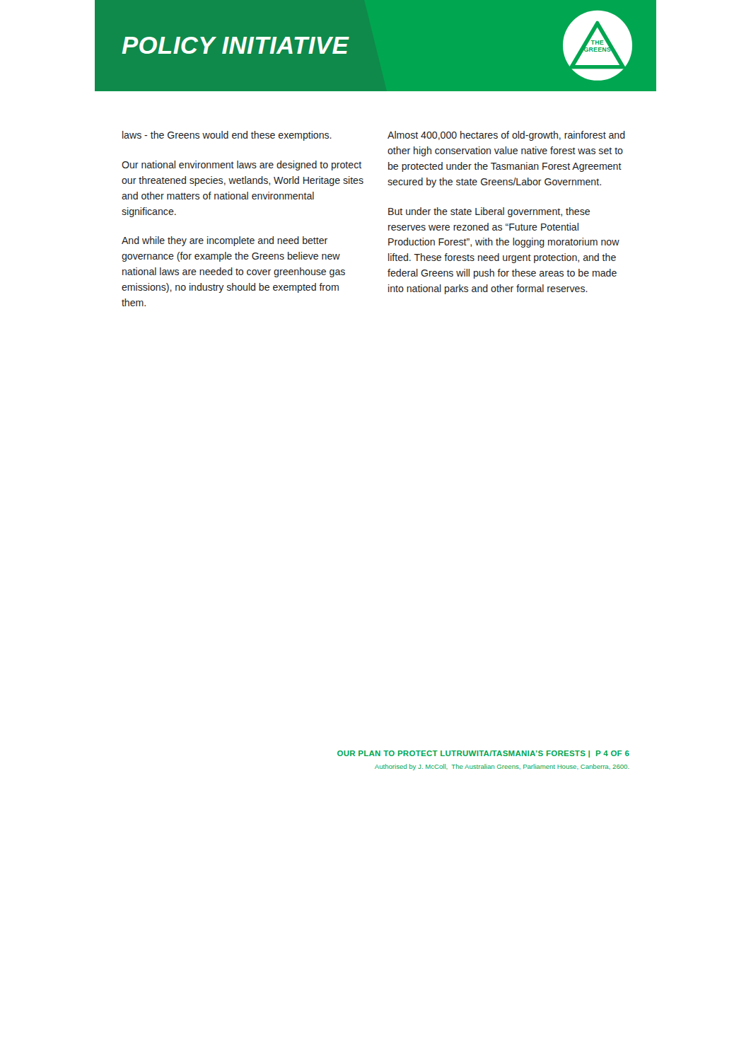Policy Initiative
THE
GREENS
laws - the Greens would end these exemptions.
Our national environment laws are designed to protect our threatened species, wetlands, World Heritage sites and other matters of national environmental significance.
And while they are incomplete and need better governance (for example the Greens believe new national laws are needed to cover greenhouse gas emissions), no industry should be exempted from them.
Almost 400,000 hectares of old-growth, rainforest and other high conservation value native forest was set to be protected under the Tasmanian Forest Agreement secured by the state Greens/Labor Government.
But under the state Liberal government, these reserves were rezoned as “Future Potential Production Forest”, with the logging moratorium now lifted. These forests need urgent protection, and the federal Greens will push for these areas to be made into national parks and other formal reserves.
Our plan to protect lutruwita/Tasmania’s forests | P 4 of 6
Authorised by J. McColl, The Australian Greens, Parliament House, Canberra, 2600.